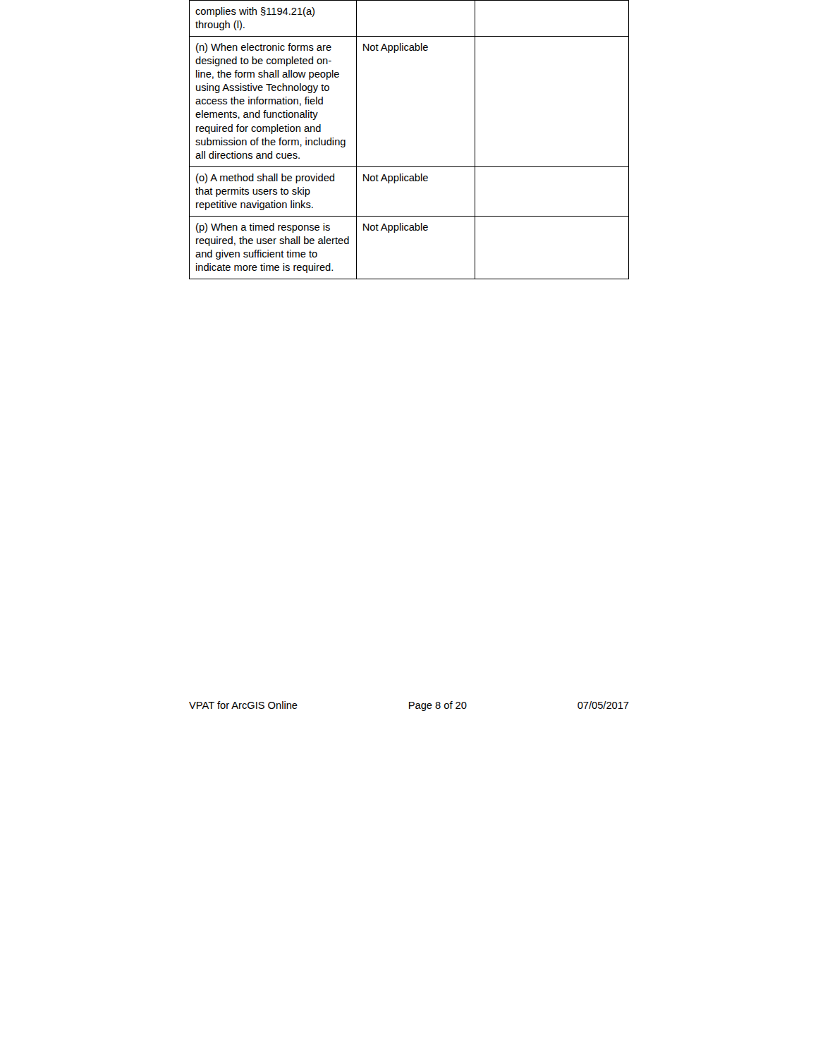| complies with §1194.21(a) through (l). | | |
| (n) When electronic forms are designed to be completed on-line, the form shall allow people using Assistive Technology to access the information, field elements, and functionality required for completion and submission of the form, including all directions and cues. | Not Applicable | |
| (o) A method shall be provided that permits users to skip repetitive navigation links. | Not Applicable | |
| (p) When a timed response is required, the user shall be alerted and given sufficient time to indicate more time is required. | Not Applicable | |
VPAT for ArcGIS Online
Page 8 of 20
07/05/2017